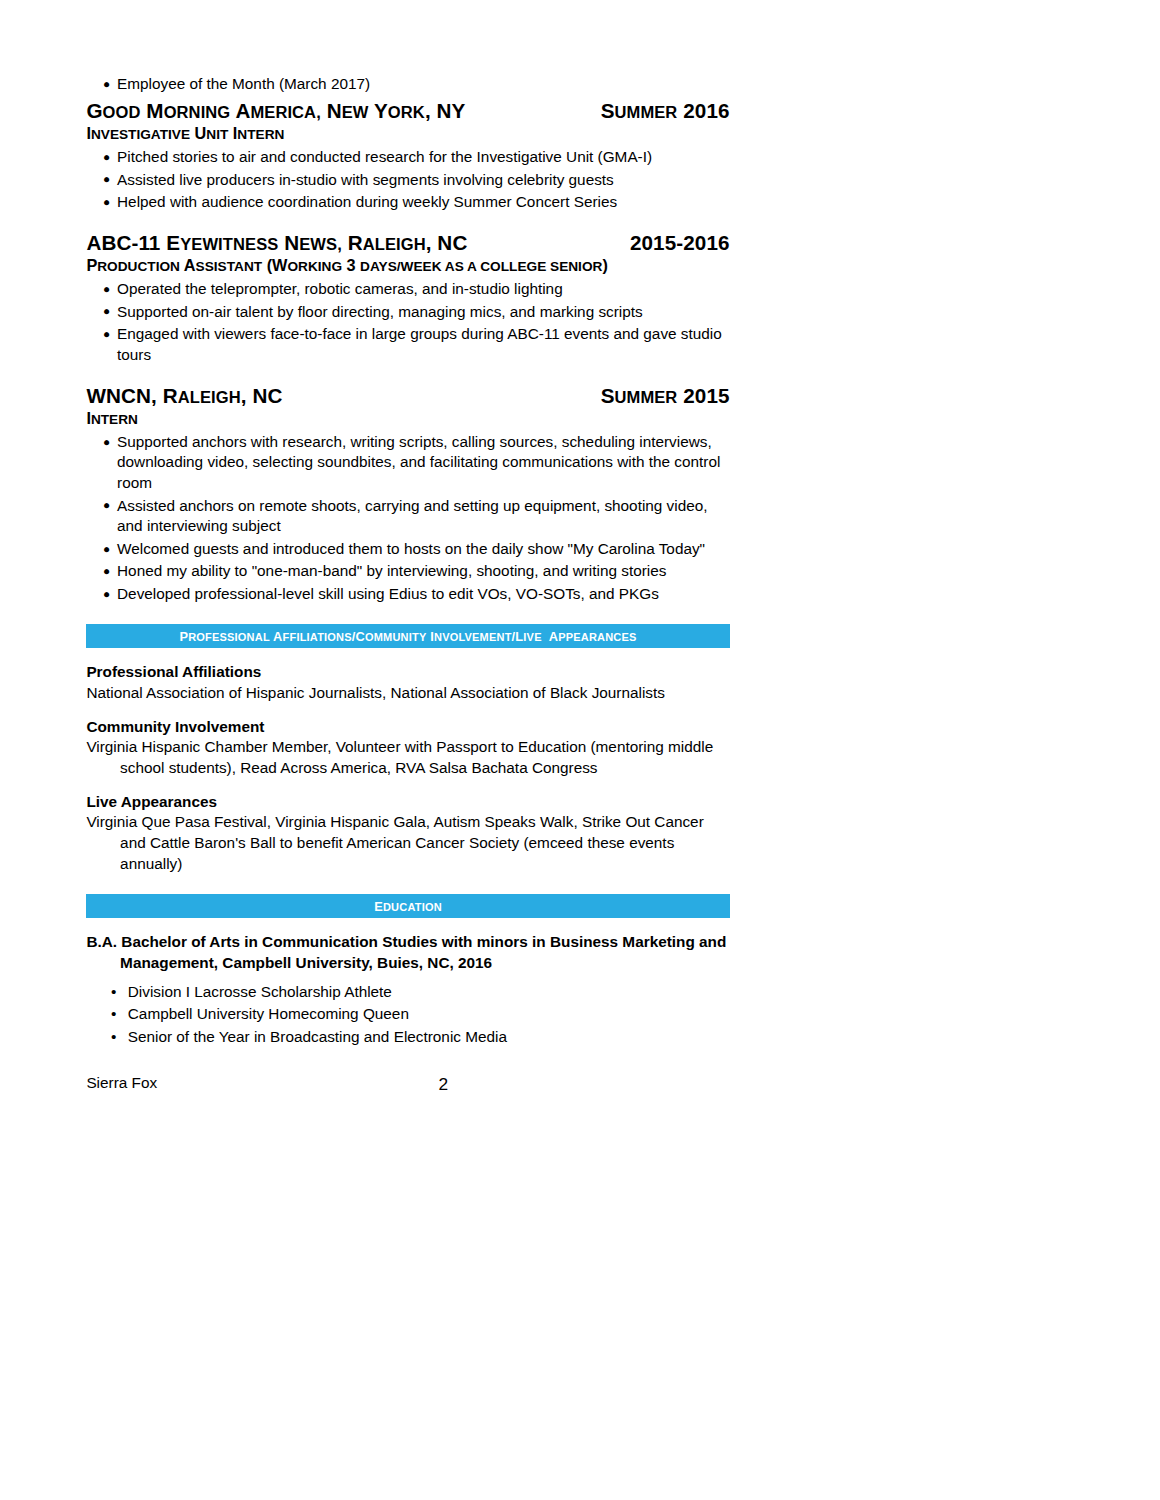Employee of the Month (March 2017)
GOOD MORNING AMERICA, NEW YORK, NY SUMMER 2016
INVESTIGATIVE UNIT INTERN
Pitched stories to air and conducted research for the Investigative Unit (GMA-I)
Assisted live producers in-studio with segments involving celebrity guests
Helped with audience coordination during weekly Summer Concert Series
ABC-11 EYEWITNESS NEWS, RALEIGH, NC 2015-2016
PRODUCTION ASSISTANT (WORKING 3 DAYS/WEEK AS A COLLEGE SENIOR)
Operated the teleprompter, robotic cameras, and in-studio lighting
Supported on-air talent by floor directing, managing mics, and marking scripts
Engaged with viewers face-to-face in large groups during ABC-11 events and gave studio tours
WNCN, RALEIGH, NC SUMMER 2015
INTERN
Supported anchors with research, writing scripts, calling sources, scheduling interviews, downloading video, selecting soundbites, and facilitating communications with the control room
Assisted anchors on remote shoots, carrying and setting up equipment, shooting video, and interviewing subject
Welcomed guests and introduced them to hosts on the daily show "My Carolina Today"
Honed my ability to "one-man-band" by interviewing, shooting, and writing stories
Developed professional-level skill using Edius to edit VOs, VO-SOTs, and PKGs
PROFESSIONAL AFFILIATIONS/COMMUNITY INVOLVEMENT/LIVE APPEARANCES
Professional Affiliations
National Association of Hispanic Journalists, National Association of Black Journalists
Community Involvement
Virginia Hispanic Chamber Member, Volunteer with Passport to Education (mentoring middle school students), Read Across America, RVA Salsa Bachata Congress
Live Appearances
Virginia Que Pasa Festival, Virginia Hispanic Gala, Autism Speaks Walk, Strike Out Cancer and Cattle Baron's Ball to benefit American Cancer Society (emceed these events annually)
EDUCATION
B.A. Bachelor of Arts in Communication Studies with minors in Business Marketing and Management, Campbell University, Buies, NC, 2016
Division I Lacrosse Scholarship Athlete
Campbell University Homecoming Queen
Senior of the Year in Broadcasting and Electronic Media
Sierra Fox
2